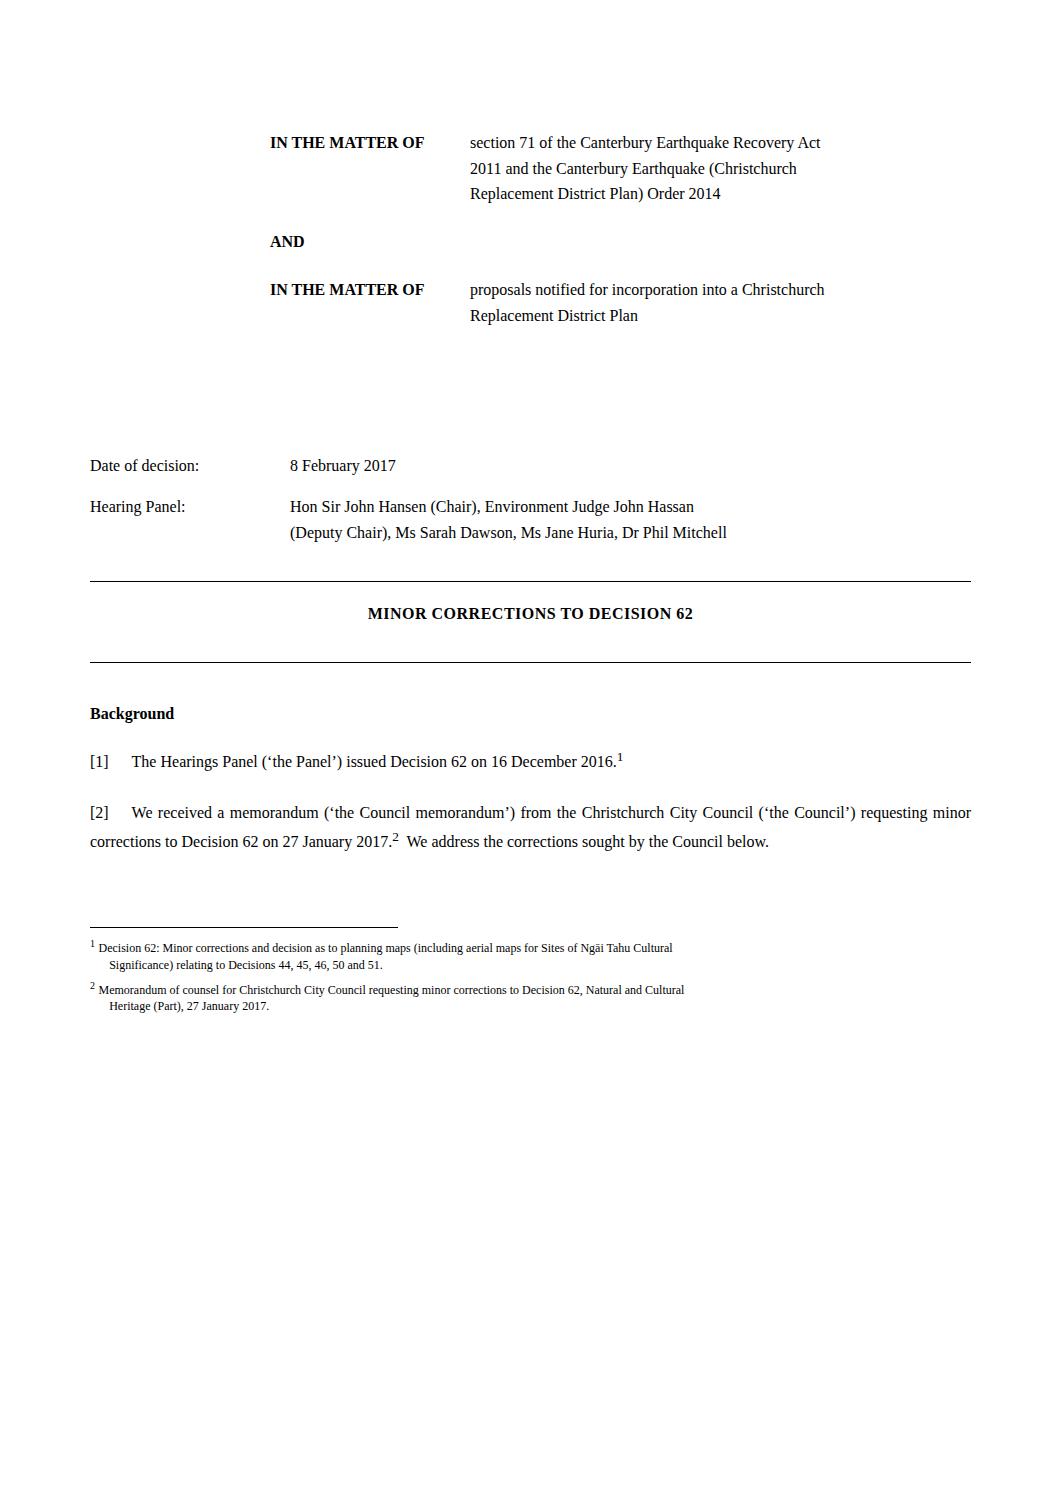In the matter of
section 71 of the Canterbury Earthquake Recovery Act 2011 and the Canterbury Earthquake (Christchurch Replacement District Plan) Order 2014
And
In the matter of
proposals notified for incorporation into a Christchurch Replacement District Plan
Date of decision:
8 February 2017
Hearing Panel:
Hon Sir John Hansen (Chair), Environment Judge John Hassan (Deputy Chair), Ms Sarah Dawson, Ms Jane Huria, Dr Phil Mitchell
Minor corrections to Decision 62
Background
[1] The Hearings Panel (‘the Panel’) issued Decision 62 on 16 December 2016.1
[2] We received a memorandum (‘the Council memorandum’) from the Christchurch City Council (‘the Council’) requesting minor corrections to Decision 62 on 27 January 2017.2 We address the corrections sought by the Council below.
1Decision 62: Minor corrections and decision as to planning maps (including aerial maps for Sites of Ngāi Tahu Cultural Significance) relating to Decisions 44, 45, 46, 50 and 51.
2Memorandum of counsel for Christchurch City Council requesting minor corrections to Decision 62, Natural and Cultural Heritage (Part), 27 January 2017.